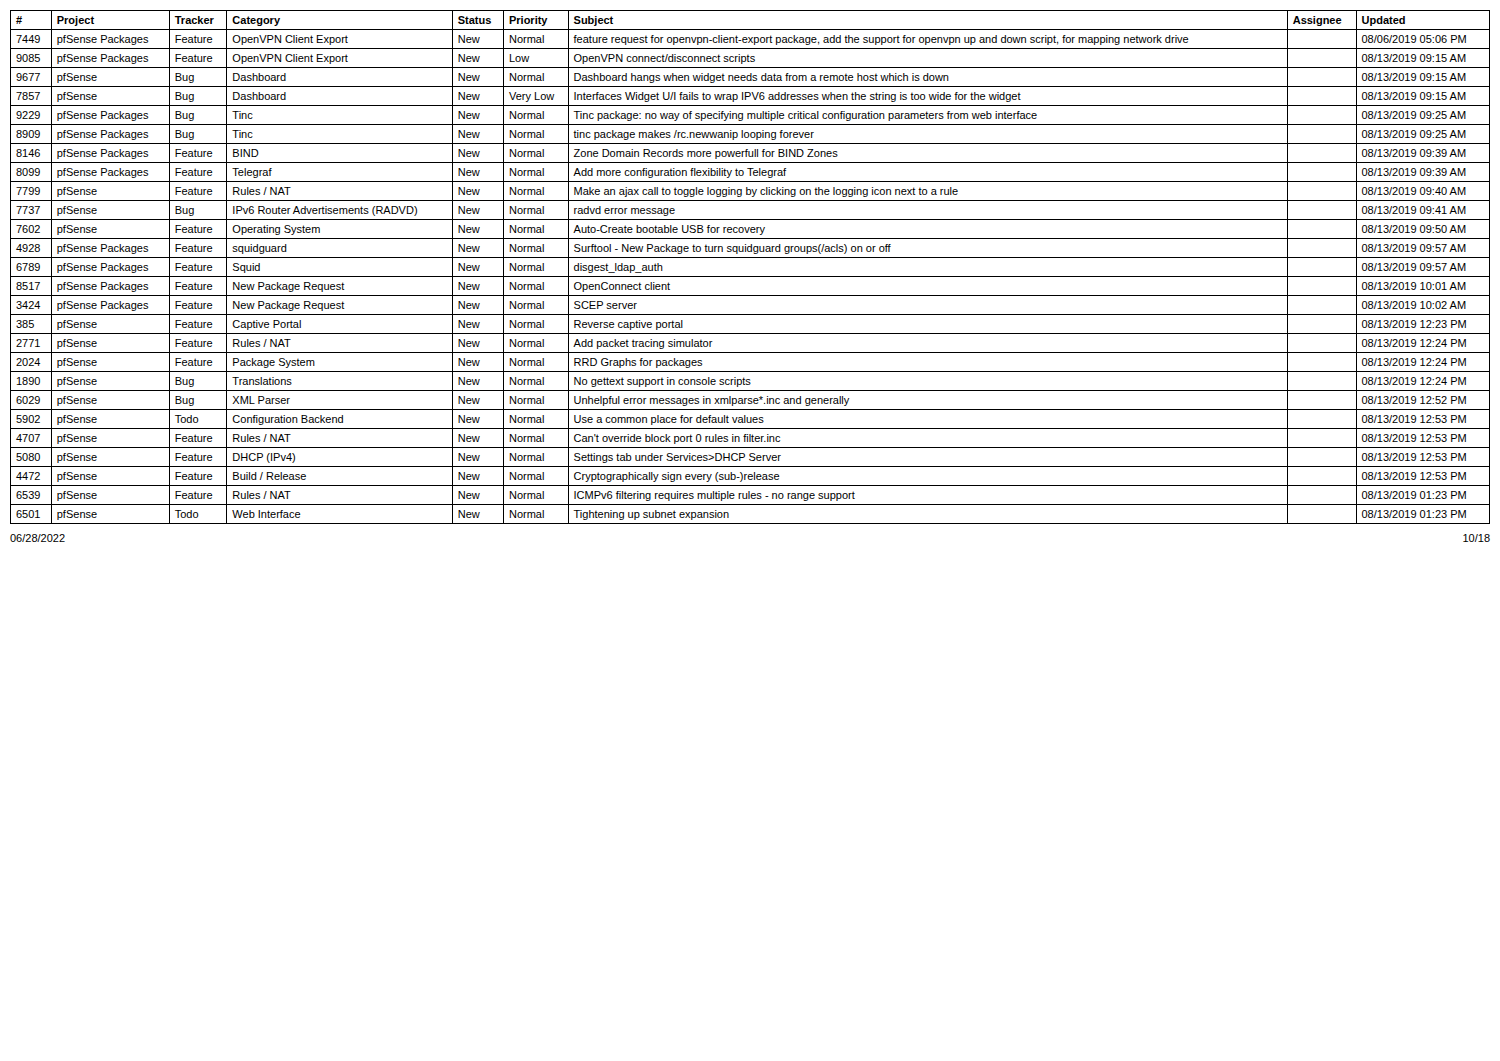| # | Project | Tracker | Category | Status | Priority | Subject | Assignee | Updated |
| --- | --- | --- | --- | --- | --- | --- | --- | --- |
| 7449 | pfSense Packages | Feature | OpenVPN Client Export | New | Normal | feature request for openvpn-client-export package, add the support for openvpn up and down script, for mapping network drive | | 08/06/2019 05:06 PM |
| 9085 | pfSense Packages | Feature | OpenVPN Client Export | New | Low | OpenVPN connect/disconnect scripts | | 08/13/2019 09:15 AM |
| 9677 | pfSense | Bug | Dashboard | New | Normal | Dashboard hangs when widget needs data from a remote host which is down | | 08/13/2019 09:15 AM |
| 7857 | pfSense | Bug | Dashboard | New | Very Low | Interfaces Widget U/I fails to wrap IPV6 addresses when the string is too wide for the widget | | 08/13/2019 09:15 AM |
| 9229 | pfSense Packages | Bug | Tinc | New | Normal | Tinc package: no way of specifying multiple critical configuration parameters from web interface | | 08/13/2019 09:25 AM |
| 8909 | pfSense Packages | Bug | Tinc | New | Normal | tinc package makes /rc.newwanip looping forever | | 08/13/2019 09:25 AM |
| 8146 | pfSense Packages | Feature | BIND | New | Normal | Zone Domain Records more powerfull for BIND Zones | | 08/13/2019 09:39 AM |
| 8099 | pfSense Packages | Feature | Telegraf | New | Normal | Add more configuration flexibility to Telegraf | | 08/13/2019 09:39 AM |
| 7799 | pfSense | Feature | Rules / NAT | New | Normal | Make an ajax call to toggle logging by clicking on the logging icon next to a rule | | 08/13/2019 09:40 AM |
| 7737 | pfSense | Bug | IPv6 Router Advertisements (RADVD) | New | Normal | radvd error message | | 08/13/2019 09:41 AM |
| 7602 | pfSense | Feature | Operating System | New | Normal | Auto-Create bootable USB for recovery | | 08/13/2019 09:50 AM |
| 4928 | pfSense Packages | Feature | squidguard | New | Normal | Surftool - New Package to turn squidguard groups(/acls) on or off | | 08/13/2019 09:57 AM |
| 6789 | pfSense Packages | Feature | Squid | New | Normal | disgest_ldap_auth | | 08/13/2019 09:57 AM |
| 8517 | pfSense Packages | Feature | New Package Request | New | Normal | OpenConnect client | | 08/13/2019 10:01 AM |
| 3424 | pfSense Packages | Feature | New Package Request | New | Normal | SCEP server | | 08/13/2019 10:02 AM |
| 385 | pfSense | Feature | Captive Portal | New | Normal | Reverse captive portal | | 08/13/2019 12:23 PM |
| 2771 | pfSense | Feature | Rules / NAT | New | Normal | Add packet tracing simulator | | 08/13/2019 12:24 PM |
| 2024 | pfSense | Feature | Package System | New | Normal | RRD Graphs for packages | | 08/13/2019 12:24 PM |
| 1890 | pfSense | Bug | Translations | New | Normal | No gettext support in console scripts | | 08/13/2019 12:24 PM |
| 6029 | pfSense | Bug | XML Parser | New | Normal | Unhelpful error messages in xmlparse*.inc and generally | | 08/13/2019 12:52 PM |
| 5902 | pfSense | Todo | Configuration Backend | New | Normal | Use a common place for default values | | 08/13/2019 12:53 PM |
| 4707 | pfSense | Feature | Rules / NAT | New | Normal | Can't override block port 0 rules in filter.inc | | 08/13/2019 12:53 PM |
| 5080 | pfSense | Feature | DHCP (IPv4) | New | Normal | Settings tab under Services>DHCP Server | | 08/13/2019 12:53 PM |
| 4472 | pfSense | Feature | Build / Release | New | Normal | Cryptographically sign every (sub-)release | | 08/13/2019 12:53 PM |
| 6539 | pfSense | Feature | Rules / NAT | New | Normal | ICMPv6 filtering requires multiple rules - no range support | | 08/13/2019 01:23 PM |
| 6501 | pfSense | Todo | Web Interface | New | Normal | Tightening up subnet expansion | | 08/13/2019 01:23 PM |
06/28/2022 10/18